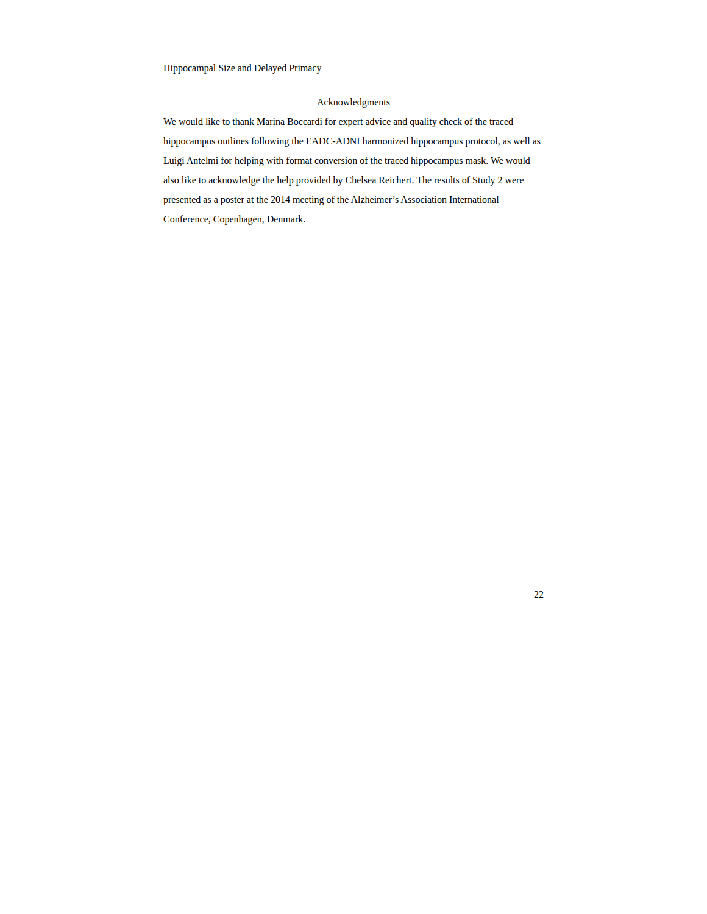Hippocampal Size and Delayed Primacy
Acknowledgments
We would like to thank Marina Boccardi for expert advice and quality check of the traced hippocampus outlines following the EADC-ADNI harmonized hippocampus protocol, as well as Luigi Antelmi for helping with format conversion of the traced hippocampus mask. We would also like to acknowledge the help provided by Chelsea Reichert. The results of Study 2 were presented as a poster at the 2014 meeting of the Alzheimer’s Association International Conference, Copenhagen, Denmark.
22